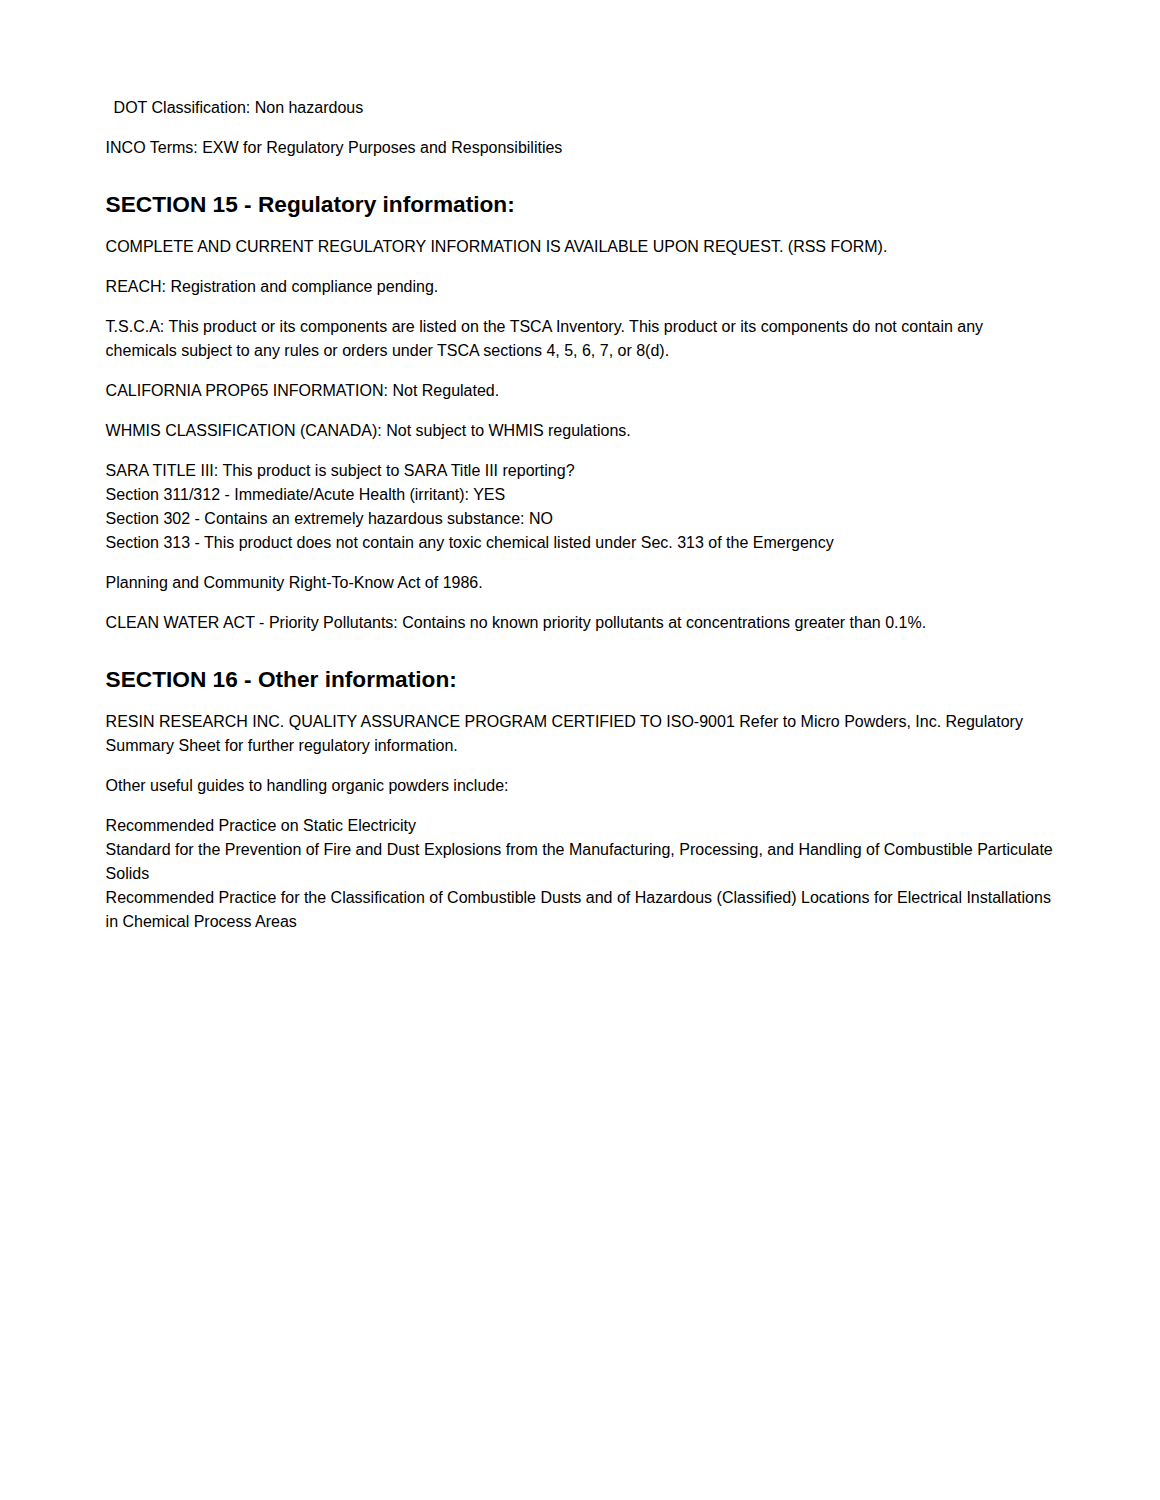DOT Classification: Non hazardous
INCO Terms: EXW for Regulatory Purposes and Responsibilities
SECTION 15 - Regulatory information:
COMPLETE AND CURRENT REGULATORY INFORMATION IS AVAILABLE UPON REQUEST. (RSS FORM).
REACH: Registration and compliance pending.
T.S.C.A: This product or its components are listed on the TSCA Inventory. This product or its components do not contain any chemicals subject to any rules or orders under TSCA sections 4, 5, 6, 7, or 8(d).
CALIFORNIA PROP65 INFORMATION: Not Regulated.
WHMIS CLASSIFICATION (CANADA): Not subject to WHMIS regulations.
SARA TITLE III: This product is subject to SARA Title III reporting?
Section 311/312 - Immediate/Acute Health (irritant): YES
Section 302 - Contains an extremely hazardous substance: NO
Section 313 - This product does not contain any toxic chemical listed under Sec. 313 of the Emergency
Planning and Community Right-To-Know Act of 1986.
CLEAN WATER ACT - Priority Pollutants: Contains no known priority pollutants at concentrations greater than 0.1%.
SECTION 16 - Other information:
RESIN RESEARCH INC. QUALITY ASSURANCE PROGRAM CERTIFIED TO ISO-9001 Refer to Micro Powders, Inc. Regulatory Summary Sheet for further regulatory information.
Other useful guides to handling organic powders include:
Recommended Practice on Static Electricity
Standard for the Prevention of Fire and Dust Explosions from the Manufacturing, Processing, and Handling of Combustible Particulate Solids
Recommended Practice for the Classification of Combustible Dusts and of Hazardous (Classified) Locations for Electrical Installations in Chemical Process Areas